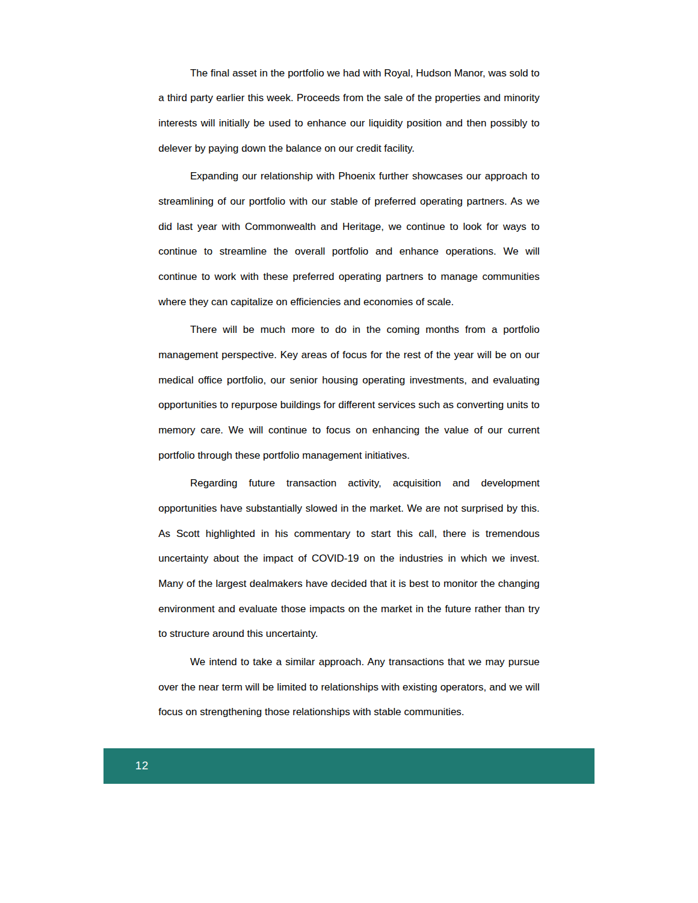The final asset in the portfolio we had with Royal, Hudson Manor, was sold to a third party earlier this week. Proceeds from the sale of the properties and minority interests will initially be used to enhance our liquidity position and then possibly to delever by paying down the balance on our credit facility.
Expanding our relationship with Phoenix further showcases our approach to streamlining of our portfolio with our stable of preferred operating partners. As we did last year with Commonwealth and Heritage, we continue to look for ways to continue to streamline the overall portfolio and enhance operations. We will continue to work with these preferred operating partners to manage communities where they can capitalize on efficiencies and economies of scale.
There will be much more to do in the coming months from a portfolio management perspective. Key areas of focus for the rest of the year will be on our medical office portfolio, our senior housing operating investments, and evaluating opportunities to repurpose buildings for different services such as converting units to memory care. We will continue to focus on enhancing the value of our current portfolio through these portfolio management initiatives.
Regarding future transaction activity, acquisition and development opportunities have substantially slowed in the market. We are not surprised by this. As Scott highlighted in his commentary to start this call, there is tremendous uncertainty about the impact of COVID-19 on the industries in which we invest. Many of the largest dealmakers have decided that it is best to monitor the changing environment and evaluate those impacts on the market in the future rather than try to structure around this uncertainty.
We intend to take a similar approach. Any transactions that we may pursue over the near term will be limited to relationships with existing operators, and we will focus on strengthening those relationships with stable communities.
12